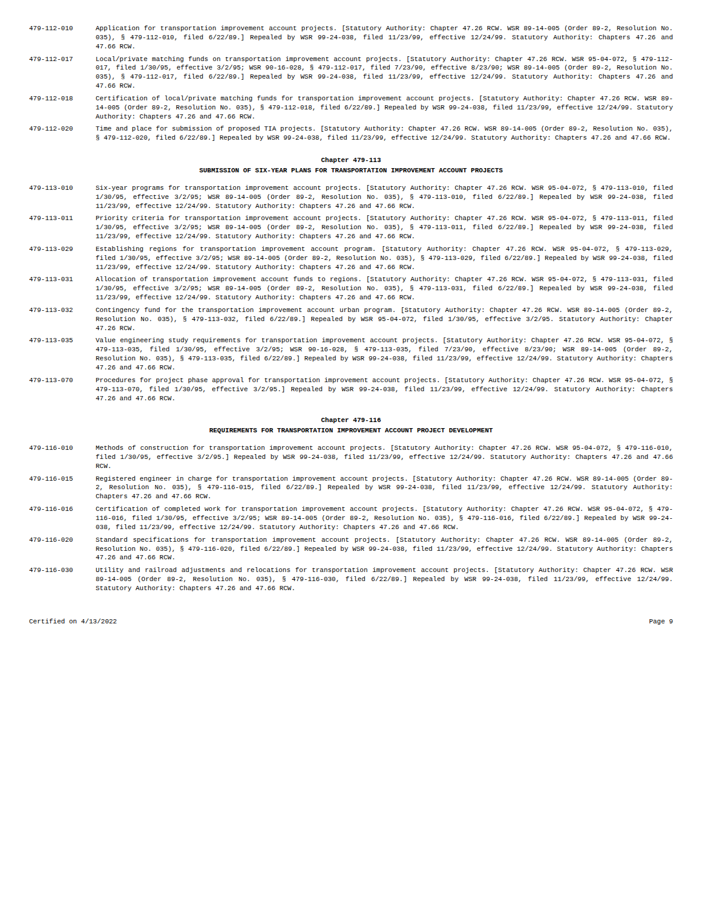479-112-010
Application for transportation improvement account projects. [Statutory Authority: Chapter 47.26 RCW. WSR 89-14-005 (Order 89-2, Resolution No. 035), § 479-112-010, filed 6/22/89.] Repealed by WSR 99-24-038, filed 11/23/99, effective 12/24/99. Statutory Authority: Chapters 47.26 and 47.66 RCW.
479-112-017
Local/private matching funds on transportation improvement account projects. [Statutory Authority: Chapter 47.26 RCW. WSR 95-04-072, § 479-112-017, filed 1/30/95, effective 3/2/95; WSR 90-16-028, § 479-112-017, filed 7/23/90, effective 8/23/90; WSR 89-14-005 (Order 89-2, Resolution No. 035), § 479-112-017, filed 6/22/89.] Repealed by WSR 99-24-038, filed 11/23/99, effective 12/24/99. Statutory Authority: Chapters 47.26 and 47.66 RCW.
479-112-018
Certification of local/private matching funds for transportation improvement account projects. [Statutory Authority: Chapter 47.26 RCW. WSR 89-14-005 (Order 89-2, Resolution No. 035), § 479-112-018, filed 6/22/89.] Repealed by WSR 99-24-038, filed 11/23/99, effective 12/24/99. Statutory Authority: Chapters 47.26 and 47.66 RCW.
479-112-020
Time and place for submission of proposed TIA projects. [Statutory Authority: Chapter 47.26 RCW. WSR 89-14-005 (Order 89-2, Resolution No. 035), § 479-112-020, filed 6/22/89.] Repealed by WSR 99-24-038, filed 11/23/99, effective 12/24/99. Statutory Authority: Chapters 47.26 and 47.66 RCW.
Chapter 479-113
SUBMISSION OF SIX-YEAR PLANS FOR TRANSPORTATION IMPROVEMENT ACCOUNT PROJECTS
479-113-010
Six-year programs for transportation improvement account projects. [Statutory Authority: Chapter 47.26 RCW. WSR 95-04-072, § 479-113-010, filed 1/30/95, effective 3/2/95; WSR 89-14-005 (Order 89-2, Resolution No. 035), § 479-113-010, filed 6/22/89.] Repealed by WSR 99-24-038, filed 11/23/99, effective 12/24/99. Statutory Authority: Chapters 47.26 and 47.66 RCW.
479-113-011
Priority criteria for transportation improvement account projects. [Statutory Authority: Chapter 47.26 RCW. WSR 95-04-072, § 479-113-011, filed 1/30/95, effective 3/2/95; WSR 89-14-005 (Order 89-2, Resolution No. 035), § 479-113-011, filed 6/22/89.] Repealed by WSR 99-24-038, filed 11/23/99, effective 12/24/99. Statutory Authority: Chapters 47.26 and 47.66 RCW.
479-113-029
Establishing regions for transportation improvement account program. [Statutory Authority: Chapter 47.26 RCW. WSR 95-04-072, § 479-113-029, filed 1/30/95, effective 3/2/95; WSR 89-14-005 (Order 89-2, Resolution No. 035), § 479-113-029, filed 6/22/89.] Repealed by WSR 99-24-038, filed 11/23/99, effective 12/24/99. Statutory Authority: Chapters 47.26 and 47.66 RCW.
479-113-031
Allocation of transportation improvement account funds to regions. [Statutory Authority: Chapter 47.26 RCW. WSR 95-04-072, § 479-113-031, filed 1/30/95, effective 3/2/95; WSR 89-14-005 (Order 89-2, Resolution No. 035), § 479-113-031, filed 6/22/89.] Repealed by WSR 99-24-038, filed 11/23/99, effective 12/24/99. Statutory Authority: Chapters 47.26 and 47.66 RCW.
479-113-032
Contingency fund for the transportation improvement account urban program. [Statutory Authority: Chapter 47.26 RCW. WSR 89-14-005 (Order 89-2, Resolution No. 035), § 479-113-032, filed 6/22/89.] Repealed by WSR 95-04-072, filed 1/30/95, effective 3/2/95. Statutory Authority: Chapter 47.26 RCW.
479-113-035
Value engineering study requirements for transportation improvement account projects. [Statutory Authority: Chapter 47.26 RCW. WSR 95-04-072, § 479-113-035, filed 1/30/95, effective 3/2/95; WSR 90-16-028, § 479-113-035, filed 7/23/90, effective 8/23/90; WSR 89-14-005 (Order 89-2, Resolution No. 035), § 479-113-035, filed 6/22/89.] Repealed by WSR 99-24-038, filed 11/23/99, effective 12/24/99. Statutory Authority: Chapters 47.26 and 47.66 RCW.
479-113-070
Procedures for project phase approval for transportation improvement account projects. [Statutory Authority: Chapter 47.26 RCW. WSR 95-04-072, § 479-113-070, filed 1/30/95, effective 3/2/95.] Repealed by WSR 99-24-038, filed 11/23/99, effective 12/24/99. Statutory Authority: Chapters 47.26 and 47.66 RCW.
Chapter 479-116
REQUIREMENTS FOR TRANSPORTATION IMPROVEMENT ACCOUNT PROJECT DEVELOPMENT
479-116-010
Methods of construction for transportation improvement account projects. [Statutory Authority: Chapter 47.26 RCW. WSR 95-04-072, § 479-116-010, filed 1/30/95, effective 3/2/95.] Repealed by WSR 99-24-038, filed 11/23/99, effective 12/24/99. Statutory Authority: Chapters 47.26 and 47.66 RCW.
479-116-015
Registered engineer in charge for transportation improvement account projects. [Statutory Authority: Chapter 47.26 RCW. WSR 89-14-005 (Order 89-2, Resolution No. 035), § 479-116-015, filed 6/22/89.] Repealed by WSR 99-24-038, filed 11/23/99, effective 12/24/99. Statutory Authority: Chapters 47.26 and 47.66 RCW.
479-116-016
Certification of completed work for transportation improvement account projects. [Statutory Authority: Chapter 47.26 RCW. WSR 95-04-072, § 479-116-016, filed 1/30/95, effective 3/2/95; WSR 89-14-005 (Order 89-2, Resolution No. 035), § 479-116-016, filed 6/22/89.] Repealed by WSR 99-24-038, filed 11/23/99, effective 12/24/99. Statutory Authority: Chapters 47.26 and 47.66 RCW.
479-116-020
Standard specifications for transportation improvement account projects. [Statutory Authority: Chapter 47.26 RCW. WSR 89-14-005 (Order 89-2, Resolution No. 035), § 479-116-020, filed 6/22/89.] Repealed by WSR 99-24-038, filed 11/23/99, effective 12/24/99. Statutory Authority: Chapters 47.26 and 47.66 RCW.
479-116-030
Utility and railroad adjustments and relocations for transportation improvement account projects. [Statutory Authority: Chapter 47.26 RCW. WSR 89-14-005 (Order 89-2, Resolution No. 035), § 479-116-030, filed 6/22/89.] Repealed by WSR 99-24-038, filed 11/23/99, effective 12/24/99. Statutory Authority: Chapters 47.26 and 47.66 RCW.
Certified on 4/13/2022
Page 9